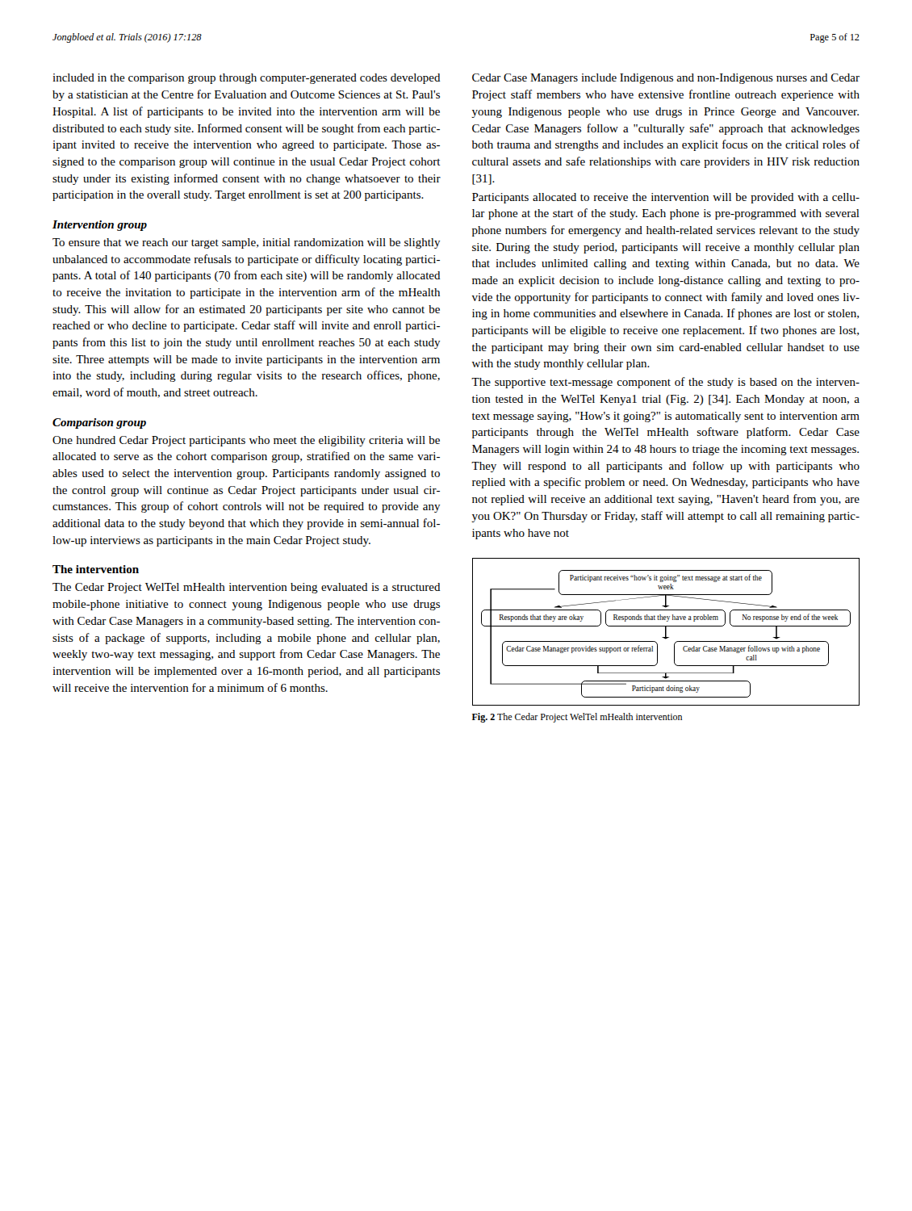Jongbloed et al. Trials (2016) 17:128
Page 5 of 12
included in the comparison group through computer-generated codes developed by a statistician at the Centre for Evaluation and Outcome Sciences at St. Paul's Hospital. A list of participants to be invited into the intervention arm will be distributed to each study site. Informed consent will be sought from each participant invited to receive the intervention who agreed to participate. Those assigned to the comparison group will continue in the usual Cedar Project cohort study under its existing informed consent with no change whatsoever to their participation in the overall study. Target enrollment is set at 200 participants.
Intervention group
To ensure that we reach our target sample, initial randomization will be slightly unbalanced to accommodate refusals to participate or difficulty locating participants. A total of 140 participants (70 from each site) will be randomly allocated to receive the invitation to participate in the intervention arm of the mHealth study. This will allow for an estimated 20 participants per site who cannot be reached or who decline to participate. Cedar staff will invite and enroll participants from this list to join the study until enrollment reaches 50 at each study site. Three attempts will be made to invite participants in the intervention arm into the study, including during regular visits to the research offices, phone, email, word of mouth, and street outreach.
Comparison group
One hundred Cedar Project participants who meet the eligibility criteria will be allocated to serve as the cohort comparison group, stratified on the same variables used to select the intervention group. Participants randomly assigned to the control group will continue as Cedar Project participants under usual circumstances. This group of cohort controls will not be required to provide any additional data to the study beyond that which they provide in semi-annual follow-up interviews as participants in the main Cedar Project study.
The intervention
The Cedar Project WelTel mHealth intervention being evaluated is a structured mobile-phone initiative to connect young Indigenous people who use drugs with Cedar Case Managers in a community-based setting. The intervention consists of a package of supports, including a mobile phone and cellular plan, weekly two-way text messaging, and support from Cedar Case Managers. The intervention will be implemented over a 16-month period, and all participants will receive the intervention for a minimum of 6 months.
Cedar Case Managers include Indigenous and non-Indigenous nurses and Cedar Project staff members who have extensive frontline outreach experience with young Indigenous people who use drugs in Prince George and Vancouver. Cedar Case Managers follow a "culturally safe" approach that acknowledges both trauma and strengths and includes an explicit focus on the critical roles of cultural assets and safe relationships with care providers in HIV risk reduction [31].
Participants allocated to receive the intervention will be provided with a cellular phone at the start of the study. Each phone is pre-programmed with several phone numbers for emergency and health-related services relevant to the study site. During the study period, participants will receive a monthly cellular plan that includes unlimited calling and texting within Canada, but no data. We made an explicit decision to include long-distance calling and texting to provide the opportunity for participants to connect with family and loved ones living in home communities and elsewhere in Canada. If phones are lost or stolen, participants will be eligible to receive one replacement. If two phones are lost, the participant may bring their own sim card-enabled cellular handset to use with the study monthly cellular plan.
The supportive text-message component of the study is based on the intervention tested in the WelTel Kenya1 trial (Fig. 2) [34]. Each Monday at noon, a text message saying, "How's it going?" is automatically sent to intervention arm participants through the WelTel mHealth software platform. Cedar Case Managers will login within 24 to 48 hours to triage the incoming text messages. They will respond to all participants and follow up with participants who replied with a specific problem or need. On Wednesday, participants who have not replied will receive an additional text saying, "Haven't heard from you, are you OK?" On Thursday or Friday, staff will attempt to call all remaining participants who have not
Participant receives “how’s it going” text message at start of the week
Responds that they are okay
Responds that they have a problem
No response by end of the week
Cedar Case Manager provides support or referral
Cedar Case Manager follows up with a phone call
Participant doing okay
Fig. 2 The Cedar Project WelTel mHealth intervention